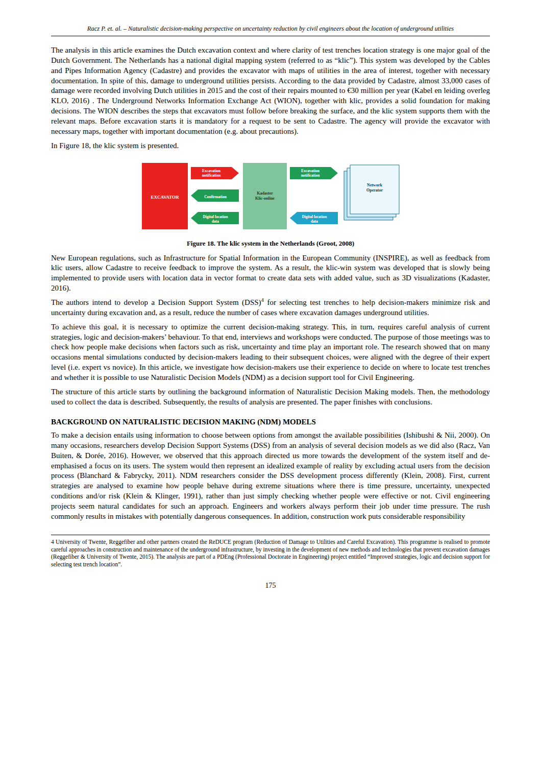Racz P. et. al. – Naturalistic decision-making perspective on uncertainty reduction by civil engineers about the location of underground utilities
The analysis in this article examines the Dutch excavation context and where clarity of test trenches location strategy is one major goal of the Dutch Government. The Netherlands has a national digital mapping system (referred to as “klic”). This system was developed by the Cables and Pipes Information Agency (Cadastre) and provides the excavator with maps of utilities in the area of interest, together with necessary documentation. In spite of this, damage to underground utilities persists. According to the data provided by Cadastre, almost 33,000 cases of damage were recorded involving Dutch utilities in 2015 and the cost of their repairs mounted to €30 million per year (Kabel en leiding overleg KLO, 2016) . The Underground Networks Information Exchange Act (WION), together with klic, provides a solid foundation for making decisions. The WION describes the steps that excavators must follow before breaking the surface, and the klic system supports them with the relevant maps. Before excavation starts it is mandatory for a request to be sent to Cadastre. The agency will provide the excavator with necessary maps, together with important documentation (e.g. about precautions).
In Figure 18, the klic system is presented.
EXCAVATOR Excavation notification Confirmation Digital location data Kadaster Klic-online Excavation notification Digital location data Excavation notification Digital location data Network Operator
Figure 18. The klic system in the Netherlands (Groot, 2008)
New European regulations, such as Infrastructure for Spatial Information in the European Community (INSPIRE), as well as feedback from klic users, allow Cadastre to receive feedback to improve the system. As a result, the klic-win system was developed that is slowly being implemented to provide users with location data in vector format to create data sets with added value, such as 3D visualizations (Kadaster, 2016).
The authors intend to develop a Decision Support System (DSS)4 for selecting test trenches to help decision-makers minimize risk and uncertainty during excavation and, as a result, reduce the number of cases where excavation damages underground utilities.
To achieve this goal, it is necessary to optimize the current decision-making strategy. This, in turn, requires careful analysis of current strategies, logic and decision-makers’ behaviour. To that end, interviews and workshops were conducted. The purpose of those meetings was to check how people make decisions when factors such as risk, uncertainty and time play an important role. The research showed that on many occasions mental simulations conducted by decision-makers leading to their subsequent choices, were aligned with the degree of their expert level (i.e. expert vs novice). In this article, we investigate how decision-makers use their experience to decide on where to locate test trenches and whether it is possible to use Naturalistic Decision Models (NDM) as a decision support tool for Civil Engineering.
The structure of this article starts by outlining the background information of Naturalistic Decision Making models. Then, the methodology used to collect the data is described. Subsequently, the results of analysis are presented. The paper finishes with conclusions.
Background on Naturalistic Decision Making (NDM) Models
To make a decision entails using information to choose between options from amongst the available possibilities (Ishibushi & Nii, 2000). On many occasions, researchers develop Decision Support Systems (DSS) from an analysis of several decision models as we did also (Racz, Van Buiten, & Dorée, 2016). However, we observed that this approach directed us more towards the development of the system itself and de-emphasised a focus on its users. The system would then represent an idealized example of reality by excluding actual users from the decision process (Blanchard & Fabrycky, 2011). NDM researchers consider the DSS development process differently (Klein, 2008). First, current strategies are analysed to examine how people behave during extreme situations where there is time pressure, uncertainty, unexpected conditions and/or risk (Klein & Klinger, 1991), rather than just simply checking whether people were effective or not. Civil engineering projects seem natural candidates for such an approach. Engineers and workers always perform their job under time pressure. The rush commonly results in mistakes with potentially dangerous consequences. In addition, construction work puts considerable responsibility
4 University of Twente, Reggefiber and other partners created the ReDUCE program (Reduction of Damage to Utilities and Careful Excavation). This programme is realised to promote careful approaches in construction and maintenance of the underground infrastructure, by investing in the development of new methods and technologies that prevent excavation damages (Reggefiber & University of Twente, 2015). The analysis are part of a PDEng (Professional Doctorate in Engineering) project entitled “Improved strategies, logic and decision support for selecting test trench location”.
175